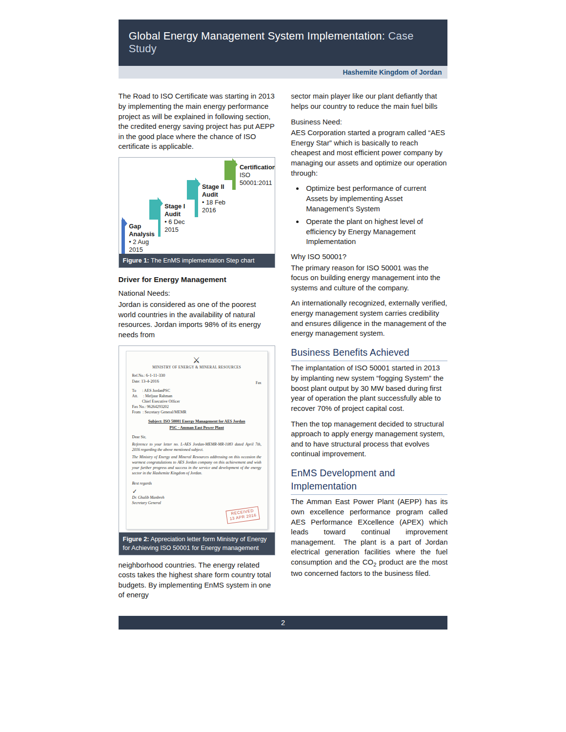Global Energy Management System Implementation: Case Study
Hashemite Kingdom of Jordan
The Road to ISO Certificate was starting in 2013 by implementing the main energy performance project as will be explained in following section, the credited energy saving project has put AEPP in the good place where the chance of ISO certificate is applicable.
Certification ISO 50001:2011
Stage II Audit 18 Feb 2016
Stage I Audit 6 Dec 2015
Gap Analysis 2 Aug 2015
Figure 1: The EnMS implementation Step chart
Driver for Energy Management
National Needs:
Jordan is considered as one of the poorest world countries in the availability of natural resources. Jordan imports 98% of its energy needs from
⚔
MINISTRY OF ENERGY & MINERAL RESOURCES
Ref.No.: 6-1-11-330
Date: 13-4-2016
Fax
To : AES JordanPSC
Att. : Mefjuur Rahman
Chief Executive Officer
Fax No.: 96264293202
From : Secretary General/MEMR
Subject: ISO 50001 Energy Management for AES Jordan
PSC - Amman East Power Plant
Dear Sir,
Reference to your letter no. L-AES Jordan-MEMR-MR-1083 dated April 7th, 2016 regarding the above mentioned subject.
The Ministry of Energy and Mineral Resources addressing on this occasion the warmest congratulations to AES Jordan company on this achievement and wish your further progress and success in the service and development of the energy sector in the Hashemite Kingdom of Jordan.
Best regards
✓    
Dr. Ghalib Manbreh
Secretary General
RECEIVED
13 APR 2016
Figure 2: Appreciation letter form Ministry of Energy for Achieving ISO 50001 for Energy management
neighborhood countries. The energy related costs takes the highest share form country total budgets. By implementing EnMS system in one of energy
sector main player like our plant defiantly that helps our country to reduce the main fuel bills
Business Need:
AES Corporation started a program called “AES Energy Star” which is basically to reach cheapest and most efficient power company by managing our assets and optimize our operation through:
Optimize best performance of current Assets by implementing Asset Management’s System
Operate the plant on highest level of efficiency by Energy Management Implementation
Why ISO 50001?
The primary reason for ISO 50001 was the focus on building energy management into the systems and culture of the company.
An internationally recognized, externally verified, energy management system carries credibility and ensures diligence in the management of the energy management system.
Business Benefits Achieved
The implantation of ISO 50001 started in 2013 by implanting new system “fogging System” the boost plant output by 30 MW based during first year of operation the plant successfully able to recover 70% of project capital cost.
Then the top management decided to structural approach to apply energy management system, and to have structural process that evolves continual improvement.
EnMS Development and Implementation
The Amman East Power Plant (AEPP) has its own excellence performance program called AES Performance EXcellence (APEX) which leads toward continual improvement management. The plant is a part of Jordan electrical generation facilities where the fuel consumption and the CO2 product are the most two concerned factors to the business filed.
2